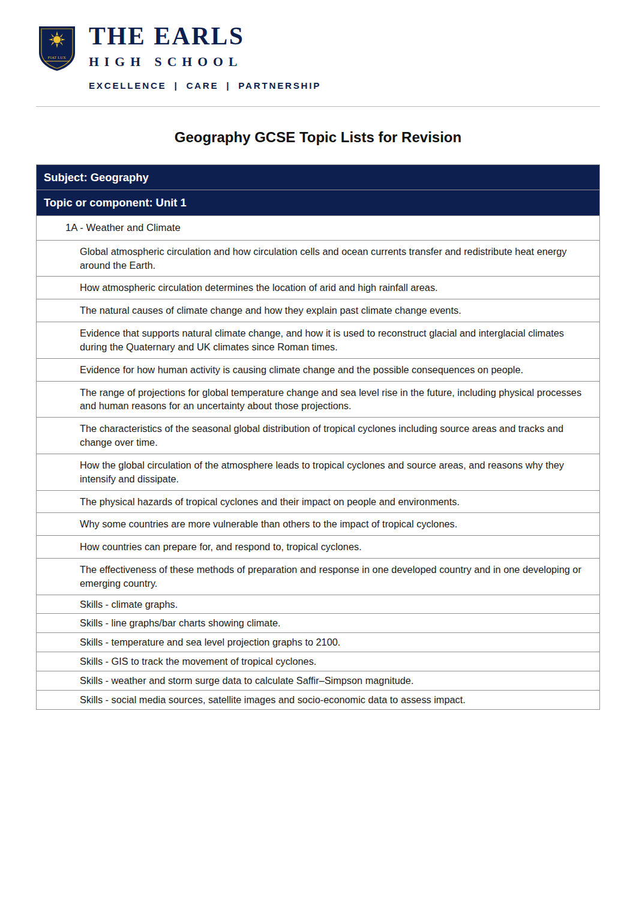FIAT LUX
THE EARLS
HIGH SCHOOL
EXCELLENCE | CARE | PARTNERSHIP
Geography GCSE Topic Lists for Revision
| Subject: Geography |
| --- |
| Topic or component: Unit 1 |
| 1A - Weather and Climate |
| Global atmospheric circulation and how circulation cells and ocean currents transfer and redistribute heat energy around the Earth. |
| How atmospheric circulation determines the location of arid and high rainfall areas. |
| The natural causes of climate change and how they explain past climate change events. |
| Evidence that supports natural climate change, and how it is used to reconstruct glacial and interglacial climates during the Quaternary and UK climates since Roman times. |
| Evidence for how human activity is causing climate change and the possible consequences on people. |
| The range of projections for global temperature change and sea level rise in the future, including physical processes and human reasons for an uncertainty about those projections. |
| The characteristics of the seasonal global distribution of tropical cyclones including source areas and tracks and change over time. |
| How the global circulation of the atmosphere leads to tropical cyclones and source areas, and reasons why they intensify and dissipate. |
| The physical hazards of tropical cyclones and their impact on people and environments. |
| Why some countries are more vulnerable than others to the impact of tropical cyclones. |
| How countries can prepare for, and respond to, tropical cyclones. |
| The effectiveness of these methods of preparation and response in one developed country and in one developing or emerging country. |
| Skills - climate graphs. |
| Skills - line graphs/bar charts showing climate. |
| Skills - temperature and sea level projection graphs to 2100. |
| Skills - GIS to track the movement of tropical cyclones. |
| Skills - weather and storm surge data to calculate Saffir–Simpson magnitude. |
| Skills - social media sources, satellite images and socio-economic data to assess impact. |